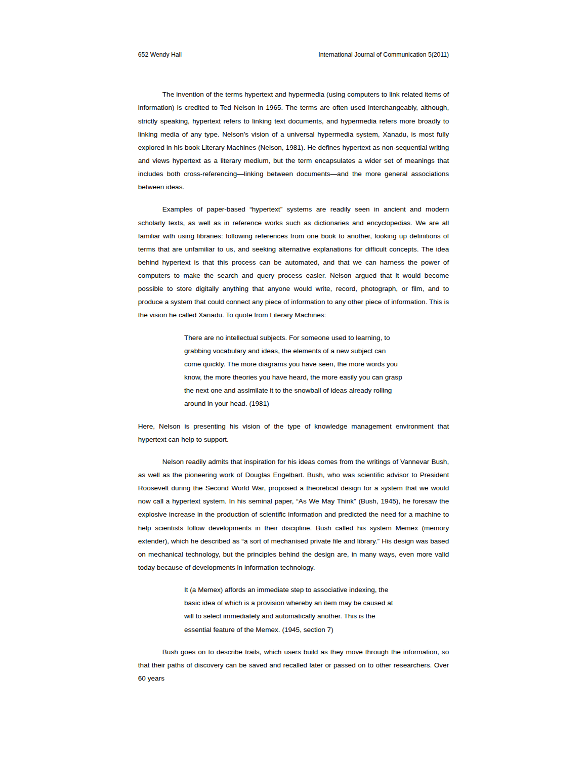652 Wendy Hall
International Journal of Communication 5(2011)
The invention of the terms hypertext and hypermedia (using computers to link related items of information) is credited to Ted Nelson in 1965. The terms are often used interchangeably, although, strictly speaking, hypertext refers to linking text documents, and hypermedia refers more broadly to linking media of any type. Nelson’s vision of a universal hypermedia system, Xanadu, is most fully explored in his book Literary Machines (Nelson, 1981). He defines hypertext as non-sequential writing and views hypertext as a literary medium, but the term encapsulates a wider set of meanings that includes both cross-referencing—linking between documents—and the more general associations between ideas.
Examples of paper-based “hypertext” systems are readily seen in ancient and modern scholarly texts, as well as in reference works such as dictionaries and encyclopedias. We are all familiar with using libraries: following references from one book to another, looking up definitions of terms that are unfamiliar to us, and seeking alternative explanations for difficult concepts. The idea behind hypertext is that this process can be automated, and that we can harness the power of computers to make the search and query process easier. Nelson argued that it would become possible to store digitally anything that anyone would write, record, photograph, or film, and to produce a system that could connect any piece of information to any other piece of information. This is the vision he called Xanadu. To quote from Literary Machines:
There are no intellectual subjects. For someone used to learning, to grabbing vocabulary and ideas, the elements of a new subject can come quickly. The more diagrams you have seen, the more words you know, the more theories you have heard, the more easily you can grasp the next one and assimilate it to the snowball of ideas already rolling around in your head. (1981)
Here, Nelson is presenting his vision of the type of knowledge management environment that hypertext can help to support.
Nelson readily admits that inspiration for his ideas comes from the writings of Vannevar Bush, as well as the pioneering work of Douglas Engelbart. Bush, who was scientific advisor to President Roosevelt during the Second World War, proposed a theoretical design for a system that we would now call a hypertext system. In his seminal paper, “As We May Think” (Bush, 1945), he foresaw the explosive increase in the production of scientific information and predicted the need for a machine to help scientists follow developments in their discipline. Bush called his system Memex (memory extender), which he described as “a sort of mechanised private file and library.” His design was based on mechanical technology, but the principles behind the design are, in many ways, even more valid today because of developments in information technology.
It (a Memex) affords an immediate step to associative indexing, the basic idea of which is a provision whereby an item may be caused at will to select immediately and automatically another. This is the essential feature of the Memex. (1945, section 7)
Bush goes on to describe trails, which users build as they move through the information, so that their paths of discovery can be saved and recalled later or passed on to other researchers. Over 60 years